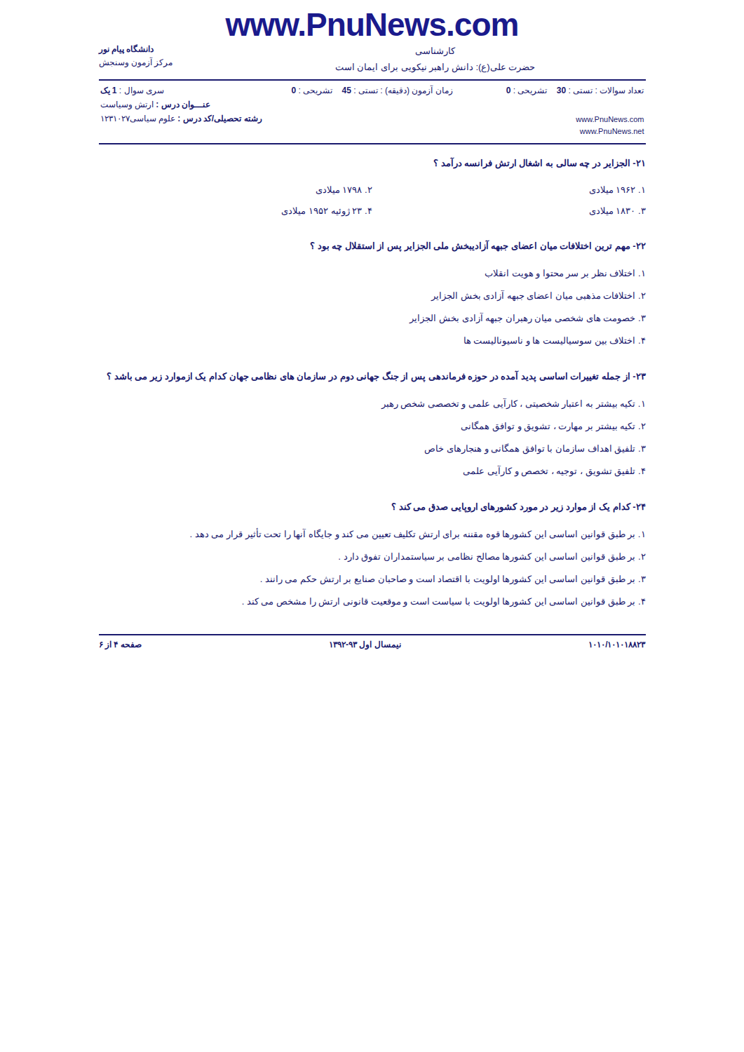www.PnuNews.com
کارشناسی
حضرت علی(ع): دانش راهبر نیکویی برای ایمان است
دانشگاه پیام نور
مرکز آزمون وسنجش
| تعداد سوالات : تستی : 30 تشریحی : 0 | زمان آزمون (دقیقه) : تستی : 45 تشریحی : 0 | سری سوال : 1 یک |
| | | عنـــوان درس : ارتش وسیاست |
| www.PnuNews.com www.PnuNews.net | | رشته تحصیلی/کد درس : علوم سیاسی۱۲۳۱۰۲۷ |
۲۱- الجزایر در چه سالی به اشغال ارتش فرانسه درآمد ؟
۱. ۱۹۶۲ میلادی
۲. ۱۷۹۸ میلادی
۳. ۱۸۳۰ میلادی
۴. ۲۳ ژوئیه ۱۹۵۲ میلادی
۲۲- مهم ترین اختلافات میان اعضای جبهه آزادیبخش ملی الجزایر پس از استقلال چه بود ؟
۱. اختلاف نظر بر سر محتوا و هویت انقلاب
۲. اختلافات مذهبی میان اعضای جبهه آزادی بخش الجزایر
۳. خصومت های شخصی میان رهبران جبهه آزادی بخش الجزایر
۴. اختلاف بین سوسیالیست ها و ناسیونالیست ها
۲۳- از جمله تغییرات اساسی پدید آمده در حوزه فرماندهی پس از جنگ جهانی دوم در سازمان های نظامی جهان کدام یک ازموارد زیر می باشد ؟
۱. تکیه بیشتر به اعتبار شخصیتی ، کارآیی علمی و تخصصی شخص رهبر
۲. تکیه بیشتر بر مهارت ، تشویق و توافق همگانی
۳. تلفیق اهداف سازمان با توافق همگانی و هنجارهای خاص
۴. تلفیق تشویق ، توجیه ، تخصص و کارآیی علمی
۲۴- کدام یک از موارد زیر در مورد کشورهای اروپایی صدق می کند ؟
۱. بر طبق قوانین اساسی این کشورها قوه مقننه برای ارتش تکلیف تعیین می کند و جایگاه آنها را تحت تأثیر قرار می دهد .
۲. بر طبق قوانین اساسی این کشورها مصالح نظامی بر سیاستمداران تفوق دارد .
۳. بر طبق قوانین اساسی این کشورها اولویت با اقتصاد است و صاحبان صنایع بر ارتش حکم می رانند .
۴. بر طبق قوانین اساسی این کشورها اولویت با سیاست است و موقعیت قانونی ارتش را مشخص می کند .
۱۰۱۰/۱۰۱۰۱۸۸۲۳
نیمسال اول ۹۳-۱۳۹۲
صفحه ۴ از ۶